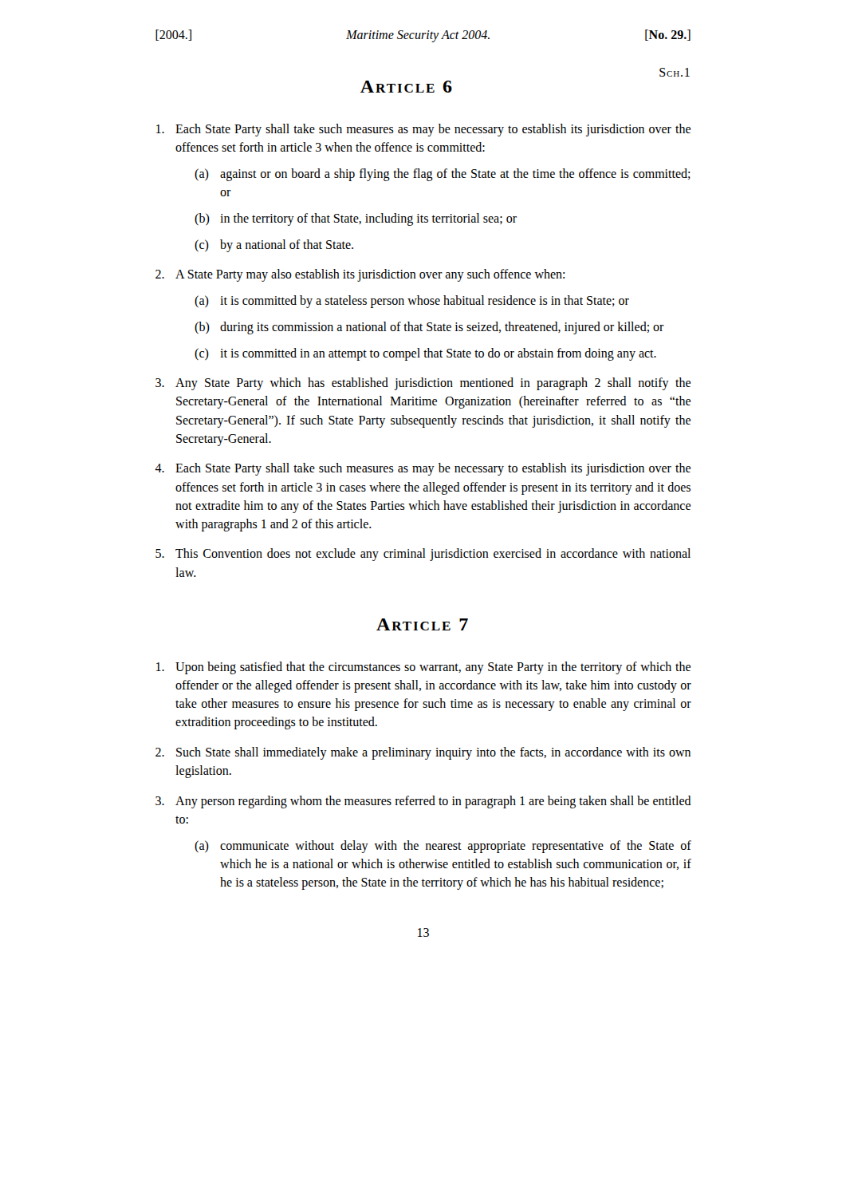[2004.] Maritime Security Act 2004. [No. 29.]
Sch.1
Article 6
Each State Party shall take such measures as may be necessary to establish its jurisdiction over the offences set forth in article 3 when the offence is committed:
against or on board a ship flying the flag of the State at the time the offence is committed; or
in the territory of that State, including its territorial sea; or
by a national of that State.
A State Party may also establish its jurisdiction over any such offence when:
it is committed by a stateless person whose habitual residence is in that State; or
during its commission a national of that State is seized, threatened, injured or killed; or
it is committed in an attempt to compel that State to do or abstain from doing any act.
Any State Party which has established jurisdiction mentioned in paragraph 2 shall notify the Secretary-General of the International Maritime Organization (hereinafter referred to as “the Secretary-General”). If such State Party subsequently rescinds that jurisdiction, it shall notify the Secretary-General.
Each State Party shall take such measures as may be necessary to establish its jurisdiction over the offences set forth in article 3 in cases where the alleged offender is present in its territory and it does not extradite him to any of the States Parties which have established their jurisdiction in accordance with paragraphs 1 and 2 of this article.
This Convention does not exclude any criminal jurisdiction exercised in accordance with national law.
Article 7
Upon being satisfied that the circumstances so warrant, any State Party in the territory of which the offender or the alleged offender is present shall, in accordance with its law, take him into custody or take other measures to ensure his presence for such time as is necessary to enable any criminal or extradition proceedings to be instituted.
Such State shall immediately make a preliminary inquiry into the facts, in accordance with its own legislation.
Any person regarding whom the measures referred to in paragraph 1 are being taken shall be entitled to:
communicate without delay with the nearest appropriate representative of the State of which he is a national or which is otherwise entitled to establish such communication or, if he is a stateless person, the State in the territory of which he has his habitual residence;
13